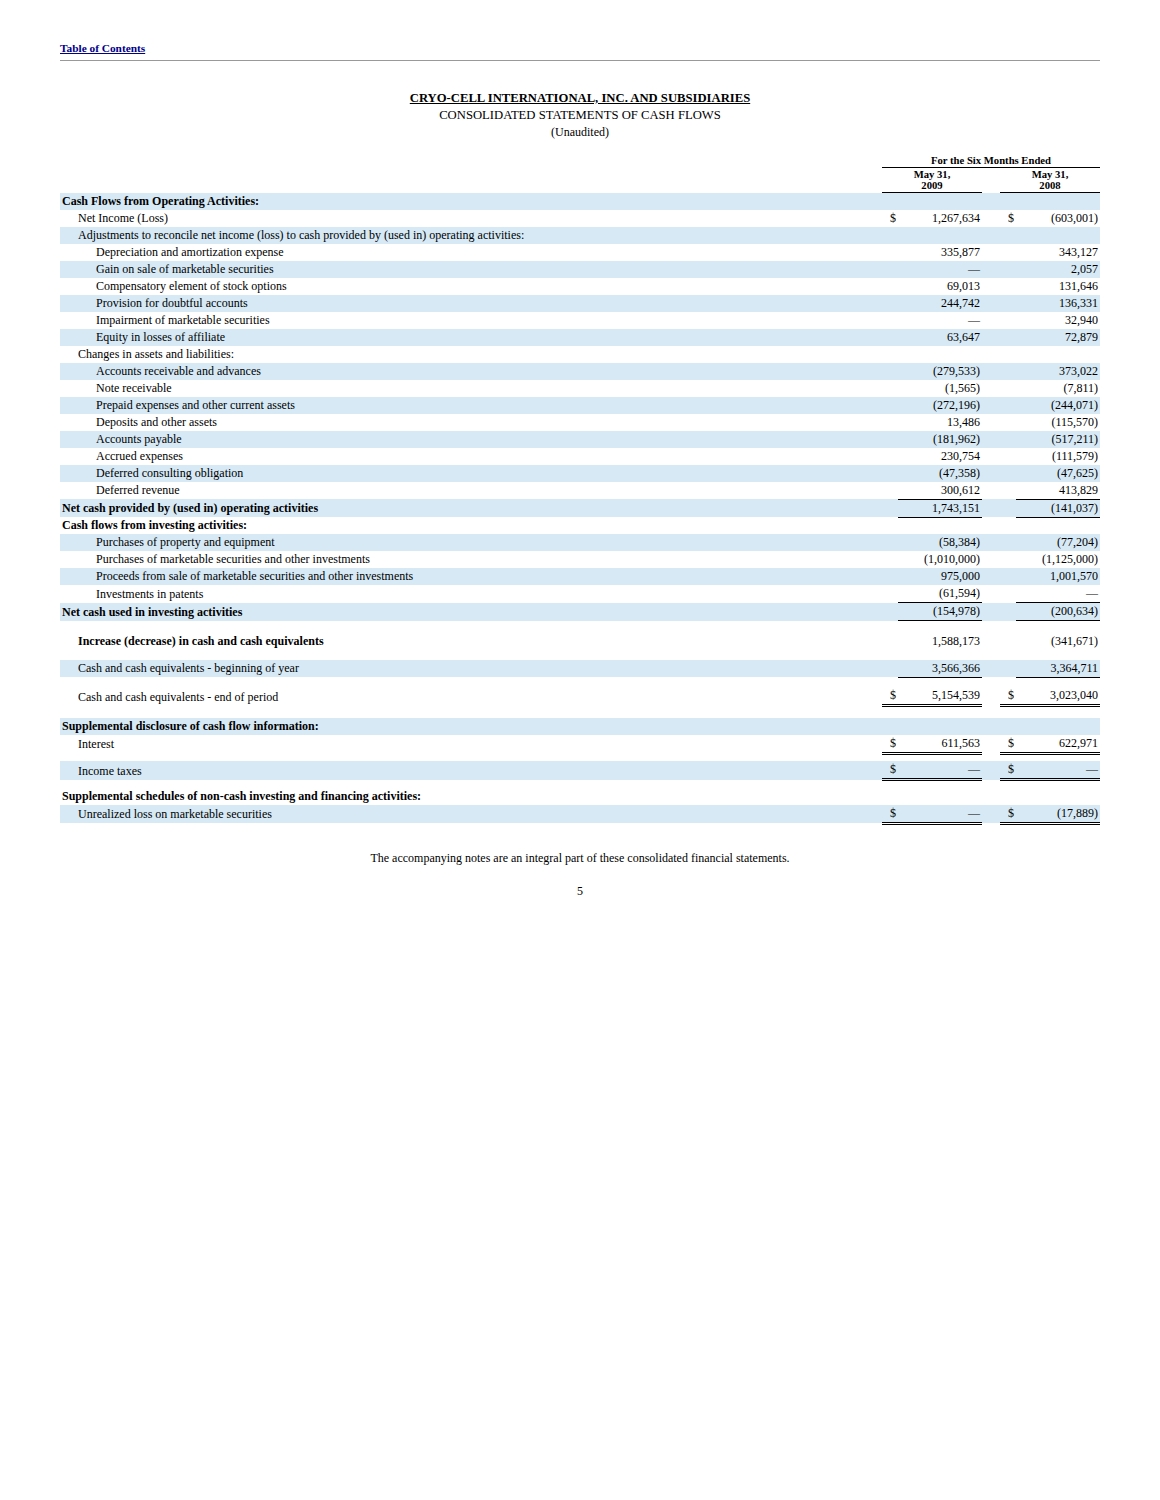Table of Contents
CRYO-CELL INTERNATIONAL, INC. AND SUBSIDIARIES
CONSOLIDATED STATEMENTS OF CASH FLOWS
(Unaudited)
| | | For the Six Months Ended |
| | | May 31, 2009 | | May 31, 2008 |
| Cash Flows from Operating Activities: | | | | | | |
| Net Income (Loss) | | $ | 1,267,634 | | $ | (603,001) |
| Adjustments to reconcile net income (loss) to cash provided by (used in) operating activities: | | | | | | |
| Depreciation and amortization expense | | | 335,877 | | | 343,127 |
| Gain on sale of marketable securities | | | — | | | 2,057 |
| Compensatory element of stock options | | | 69,013 | | | 131,646 |
| Provision for doubtful accounts | | | 244,742 | | | 136,331 |
| Impairment of marketable securities | | | — | | | 32,940 |
| Equity in losses of affiliate | | | 63,647 | | | 72,879 |
| Changes in assets and liabilities: | | | | | | |
| Accounts receivable and advances | | | (279,533) | | | 373,022 |
| Note receivable | | | (1,565) | | | (7,811) |
| Prepaid expenses and other current assets | | | (272,196) | | | (244,071) |
| Deposits and other assets | | | 13,486 | | | (115,570) |
| Accounts payable | | | (181,962) | | | (517,211) |
| Accrued expenses | | | 230,754 | | | (111,579) |
| Deferred consulting obligation | | | (47,358) | | | (47,625) |
| Deferred revenue | | | 300,612 | | | 413,829 |
| Net cash provided by (used in) operating activities | | | 1,743,151 | | | (141,037) |
| Cash flows from investing activities: | | | | | | |
| Purchases of property and equipment | | | (58,384) | | | (77,204) |
| Purchases of marketable securities and other investments | | | (1,010,000) | | | (1,125,000) |
| Proceeds from sale of marketable securities and other investments | | | 975,000 | | | 1,001,570 |
| Investments in patents | | | (61,594) | | | — |
| Net cash used in investing activities | | | (154,978) | | | (200,634) |
| Increase (decrease) in cash and cash equivalents | | | 1,588,173 | | | (341,671) |
| Cash and cash equivalents - beginning of year | | | 3,566,366 | | | 3,364,711 |
| Cash and cash equivalents - end of period | | $ | 5,154,539 | | $ | 3,023,040 |
| Supplemental disclosure of cash flow information: | | | | | | |
| Interest | | $ | 611,563 | | $ | 622,971 |
| Income taxes | | $ | — | | $ | — |
| Supplemental schedules of non-cash investing and financing activities: | | | | | | |
| Unrealized loss on marketable securities | | $ | — | | $ | (17,889) |
The accompanying notes are an integral part of these consolidated financial statements.
5